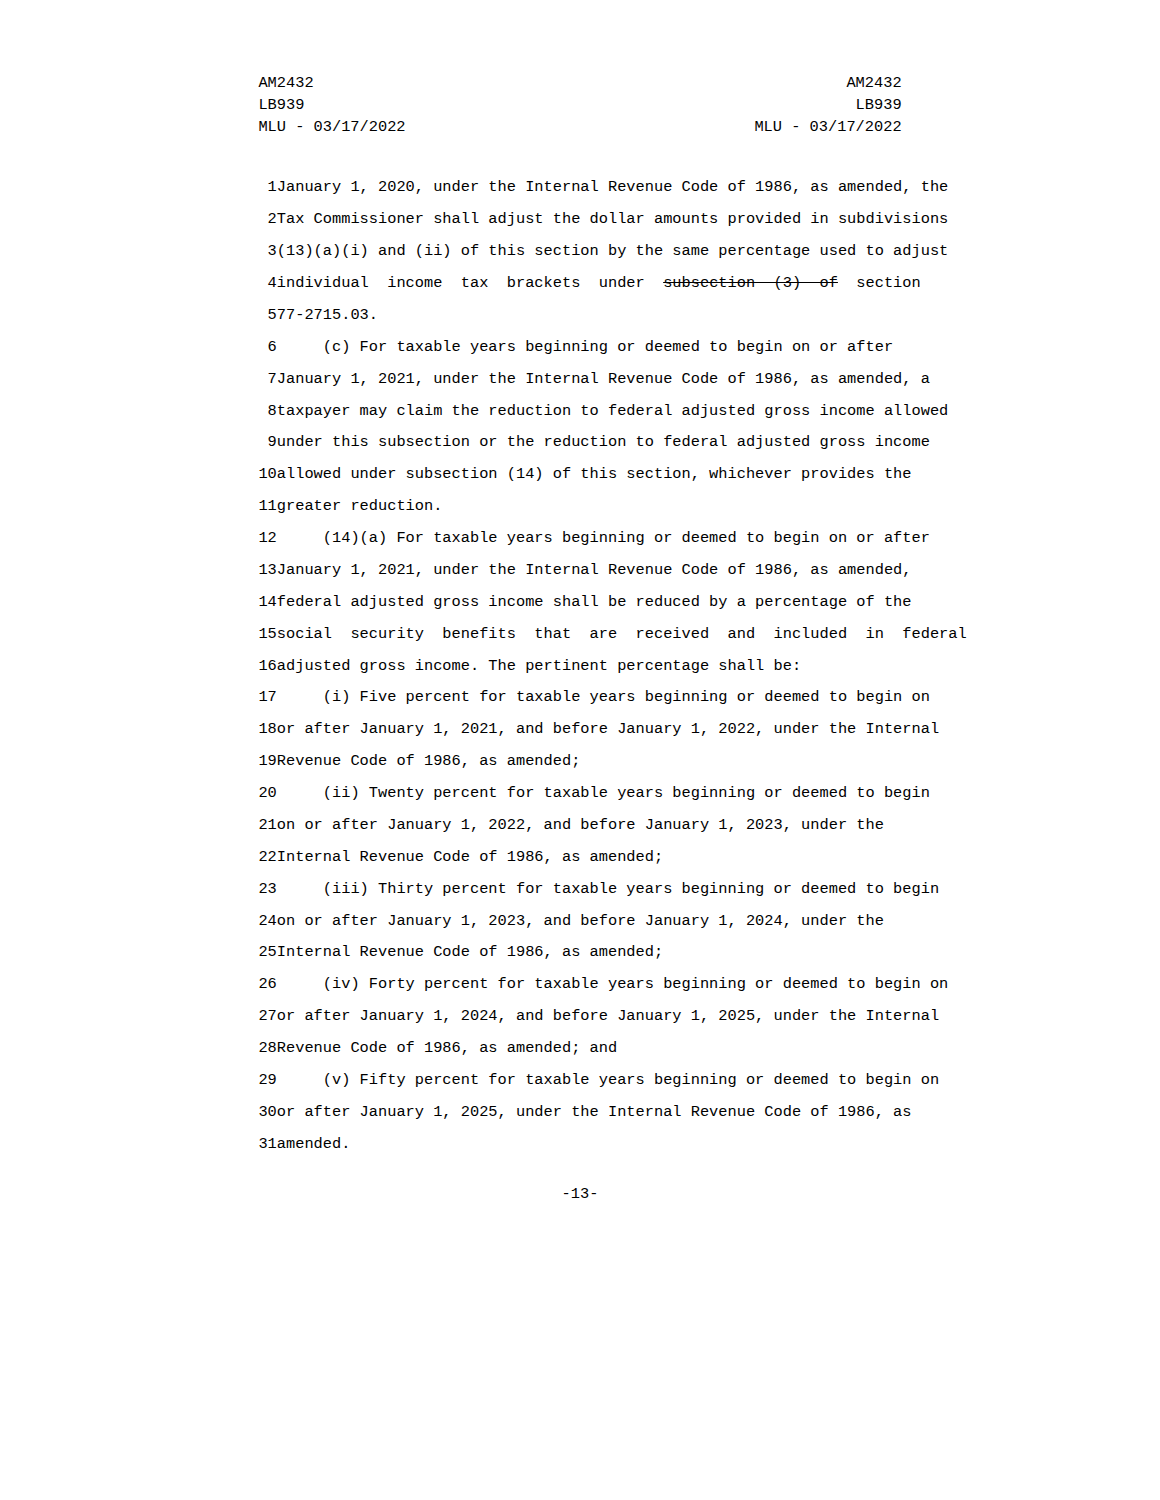AM2432 LB939 MLU - 03/17/2022
AM2432 LB939 MLU - 03/17/2022
| 1 | January 1, 2020, under the Internal Revenue Code of 1986, as amended, the |
| 2 | Tax Commissioner shall adjust the dollar amounts provided in subdivisions |
| 3 | (13)(a)(i) and (ii) of this section by the same percentage used to adjust |
| 4 | individual income tax brackets under subsection (3) of section |
| 5 | 77-2715.03. |
| 6 | (c) For taxable years beginning or deemed to begin on or after |
| 7 | January 1, 2021, under the Internal Revenue Code of 1986, as amended, a |
| 8 | taxpayer may claim the reduction to federal adjusted gross income allowed |
| 9 | under this subsection or the reduction to federal adjusted gross income |
| 10 | allowed under subsection (14) of this section, whichever provides the |
| 11 | greater reduction. |
| 12 | (14)(a) For taxable years beginning or deemed to begin on or after |
| 13 | January 1, 2021, under the Internal Revenue Code of 1986, as amended, |
| 14 | federal adjusted gross income shall be reduced by a percentage of the |
| 15 | social security benefits that are received and included in federal |
| 16 | adjusted gross income. The pertinent percentage shall be: |
| 17 | (i) Five percent for taxable years beginning or deemed to begin on |
| 18 | or after January 1, 2021, and before January 1, 2022, under the Internal |
| 19 | Revenue Code of 1986, as amended; |
| 20 | (ii) Twenty percent for taxable years beginning or deemed to begin |
| 21 | on or after January 1, 2022, and before January 1, 2023, under the |
| 22 | Internal Revenue Code of 1986, as amended; |
| 23 | (iii) Thirty percent for taxable years beginning or deemed to begin |
| 24 | on or after January 1, 2023, and before January 1, 2024, under the |
| 25 | Internal Revenue Code of 1986, as amended; |
| 26 | (iv) Forty percent for taxable years beginning or deemed to begin on |
| 27 | or after January 1, 2024, and before January 1, 2025, under the Internal |
| 28 | Revenue Code of 1986, as amended; and |
| 29 | (v) Fifty percent for taxable years beginning or deemed to begin on |
| 30 | or after January 1, 2025, under the Internal Revenue Code of 1986, as |
| 31 | amended. |
-13-